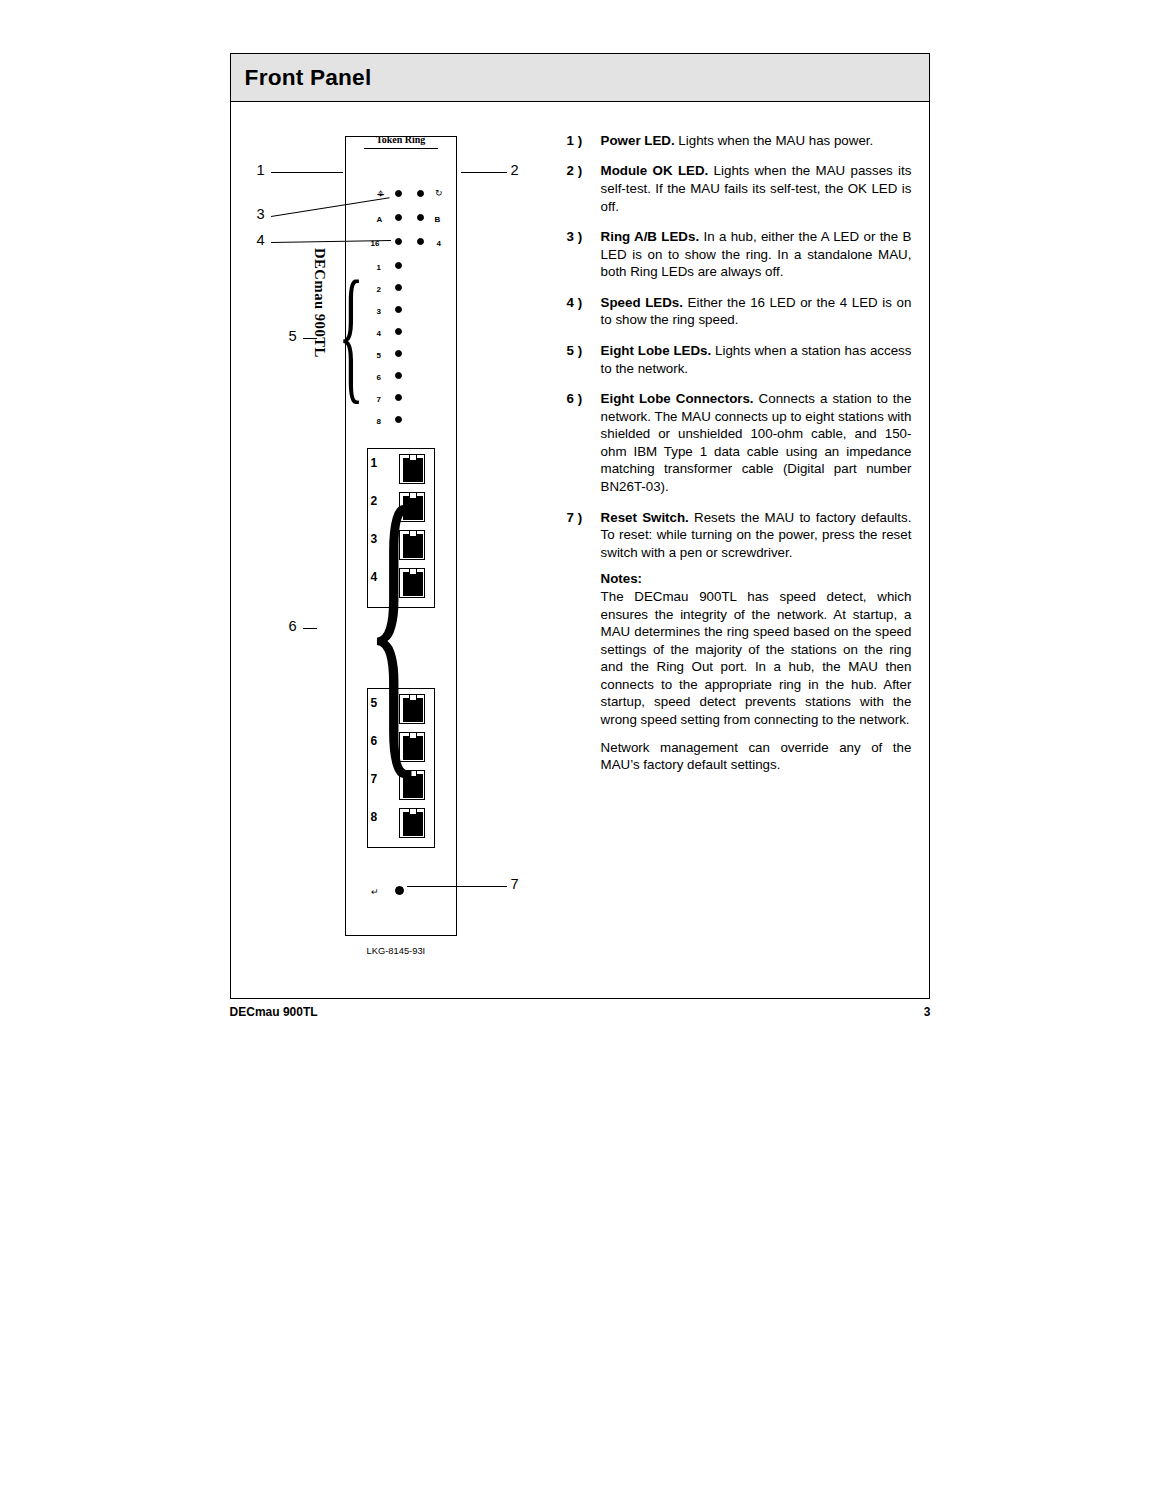Front Panel
Token Ring
DECmau 900TL
⎈
↻
A
B
16
4
1
2
3
4
5
6
7
8
1
2
3
4
5
6
7
8
↵
{
{
1
2
3
4
5
6
7
LKG-8145-93I
1 )
Power LED. Lights when the MAU has power.
2 )
Module OK LED. Lights when the MAU passes its self-test. If the MAU fails its self-test, the OK LED is off.
3 )
Ring A/B LEDs. In a hub, either the A LED or the B LED is on to show the ring. In a standalone MAU, both Ring LEDs are always off.
4 )
Speed LEDs. Either the 16 LED or the 4 LED is on to show the ring speed.
5 )
Eight Lobe LEDs. Lights when a station has access to the network.
6 )
Eight Lobe Connectors. Connects a station to the network. The MAU connects up to eight stations with shielded or unshielded 100-ohm cable, and 150-ohm IBM Type 1 data cable using an impedance matching transformer cable (Digital part number BN26T-03).
7 )
Reset Switch. Resets the MAU to factory defaults. To reset: while turning on the power, press the reset switch with a pen or screwdriver.
Notes:
The DECmau 900TL has speed detect, which ensures the integrity of the network. At startup, a MAU determines the ring speed based on the speed settings of the majority of the stations on the ring and the Ring Out port. In a hub, the MAU then connects to the appropriate ring in the hub. After startup, speed detect prevents stations with the wrong speed setting from connecting to the network.
Network management can override any of the MAU’s factory default settings.
DECmau 900TL 3